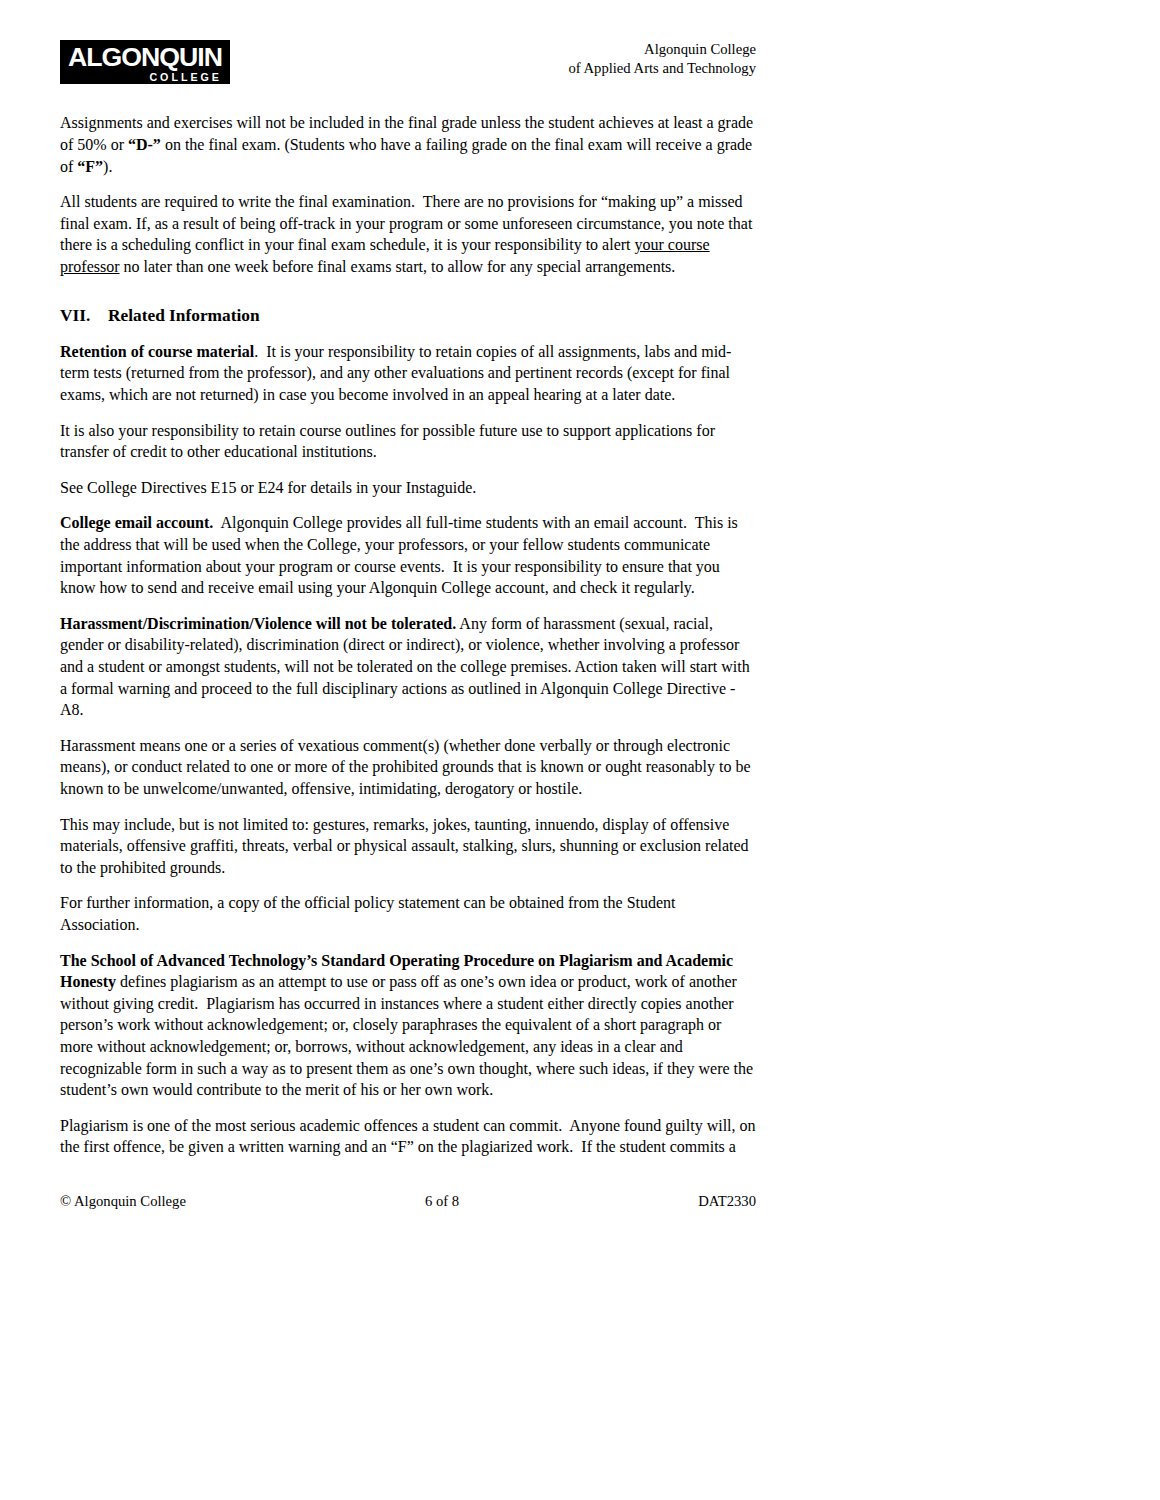ALGONQUINCOLLEGE
Algonquin College
of Applied Arts and Technology
Assignments and exercises will not be included in the final grade unless the student achieves at least a grade of 50% or “D-” on the final exam. (Students who have a failing grade on the final exam will receive a grade of “F”).
All students are required to write the final examination. There are no provisions for “making up” a missed final exam. If, as a result of being off-track in your program or some unforeseen circumstance, you note that there is a scheduling conflict in your final exam schedule, it is your responsibility to alert your course professor no later than one week before final exams start, to allow for any special arrangements.
VII. Related Information
Retention of course material. It is your responsibility to retain copies of all assignments, labs and mid-term tests (returned from the professor), and any other evaluations and pertinent records (except for final exams, which are not returned) in case you become involved in an appeal hearing at a later date.
It is also your responsibility to retain course outlines for possible future use to support applications for transfer of credit to other educational institutions.
See College Directives E15 or E24 for details in your Instaguide.
College email account. Algonquin College provides all full-time students with an email account. This is the address that will be used when the College, your professors, or your fellow students communicate important information about your program or course events. It is your responsibility to ensure that you know how to send and receive email using your Algonquin College account, and check it regularly.
Harassment/Discrimination/Violence will not be tolerated. Any form of harassment (sexual, racial, gender or disability-related), discrimination (direct or indirect), or violence, whether involving a professor and a student or amongst students, will not be tolerated on the college premises. Action taken will start with a formal warning and proceed to the full disciplinary actions as outlined in Algonquin College Directive - A8.
Harassment means one or a series of vexatious comment(s) (whether done verbally or through electronic means), or conduct related to one or more of the prohibited grounds that is known or ought reasonably to be known to be unwelcome/unwanted, offensive, intimidating, derogatory or hostile.
This may include, but is not limited to: gestures, remarks, jokes, taunting, innuendo, display of offensive materials, offensive graffiti, threats, verbal or physical assault, stalking, slurs, shunning or exclusion related to the prohibited grounds.
For further information, a copy of the official policy statement can be obtained from the Student Association.
The School of Advanced Technology’s Standard Operating Procedure on Plagiarism and Academic Honesty defines plagiarism as an attempt to use or pass off as one’s own idea or product, work of another without giving credit. Plagiarism has occurred in instances where a student either directly copies another person’s work without acknowledgement; or, closely paraphrases the equivalent of a short paragraph or more without acknowledgement; or, borrows, without acknowledgement, any ideas in a clear and recognizable form in such a way as to present them as one’s own thought, where such ideas, if they were the student’s own would contribute to the merit of his or her own work.
Plagiarism is one of the most serious academic offences a student can commit. Anyone found guilty will, on the first offence, be given a written warning and an “F” on the plagiarized work. If the student commits a
© Algonquin College
6 of 8
DAT2330